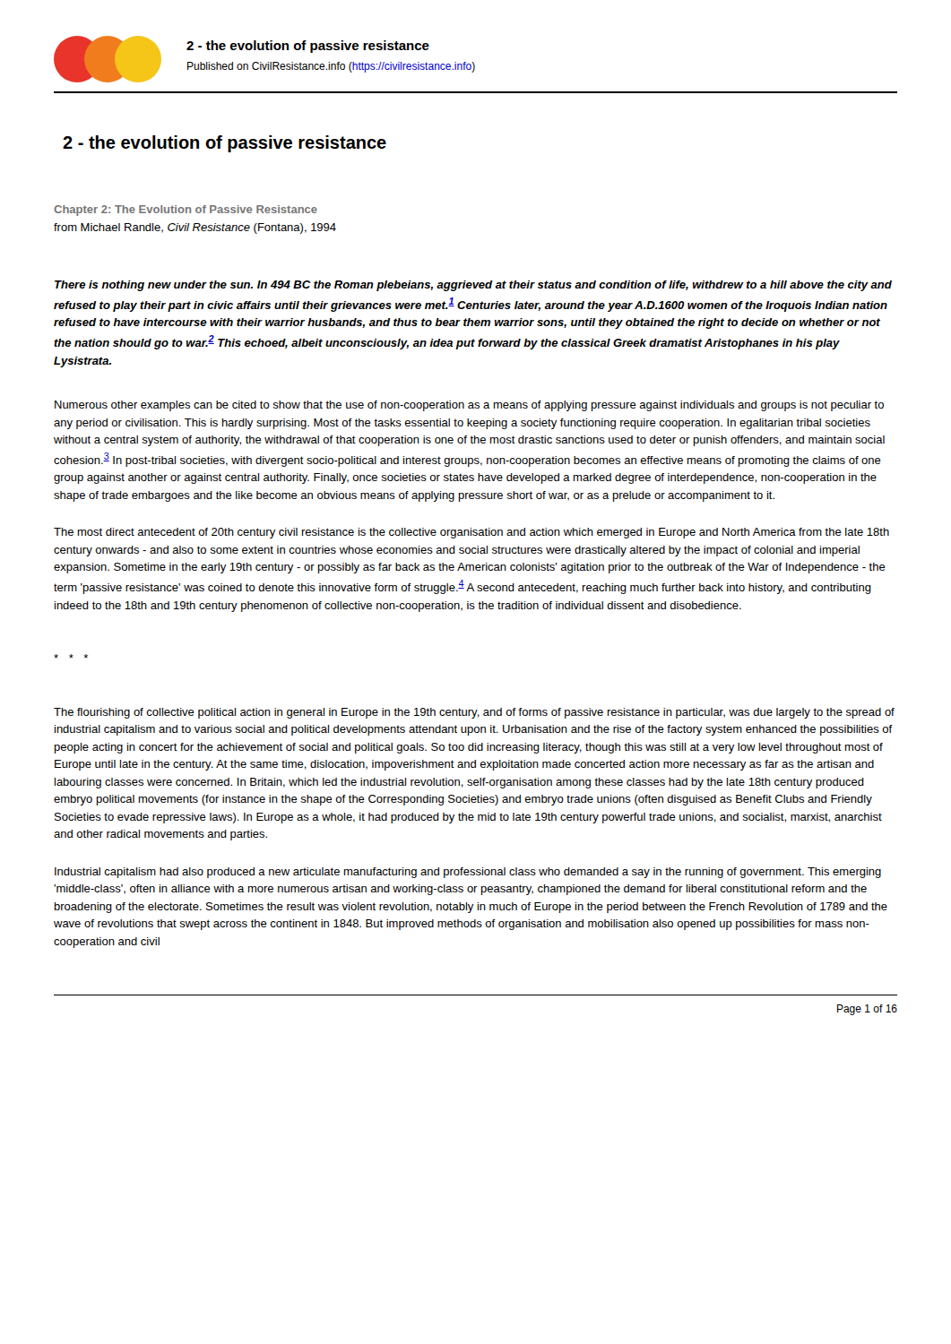2 - the evolution of passive resistance
Published on CivilResistance.info (https://civilresistance.info)
2 - the evolution of passive resistance
Chapter 2: The Evolution of Passive Resistance
from Michael Randle, Civil Resistance (Fontana), 1994
There is nothing new under the sun. In 494 BC the Roman plebeians, aggrieved at their status and condition of life, withdrew to a hill above the city and refused to play their part in civic affairs until their grievances were met.1 Centuries later, around the year A.D.1600 women of the Iroquois Indian nation refused to have intercourse with their warrior husbands, and thus to bear them warrior sons, until they obtained the right to decide on whether or not the nation should go to war.2 This echoed, albeit unconsciously, an idea put forward by the classical Greek dramatist Aristophanes in his play Lysistrata.
Numerous other examples can be cited to show that the use of non-cooperation as a means of applying pressure against individuals and groups is not peculiar to any period or civilisation. This is hardly surprising. Most of the tasks essential to keeping a society functioning require cooperation. In egalitarian tribal societies without a central system of authority, the withdrawal of that cooperation is one of the most drastic sanctions used to deter or punish offenders, and maintain social cohesion.3 In post-tribal societies, with divergent socio-political and interest groups, non-cooperation becomes an effective means of promoting the claims of one group against another or against central authority. Finally, once societies or states have developed a marked degree of interdependence, non-cooperation in the shape of trade embargoes and the like become an obvious means of applying pressure short of war, or as a prelude or accompaniment to it.
The most direct antecedent of 20th century civil resistance is the collective organisation and action which emerged in Europe and North America from the late 18th century onwards - and also to some extent in countries whose economies and social structures were drastically altered by the impact of colonial and imperial expansion. Sometime in the early 19th century - or possibly as far back as the American colonists' agitation prior to the outbreak of the War of Independence - the term 'passive resistance' was coined to denote this innovative form of struggle.4 A second antecedent, reaching much further back into history, and contributing indeed to the 18th and 19th century phenomenon of collective non-cooperation, is the tradition of individual dissent and disobedience.
* * *
The flourishing of collective political action in general in Europe in the 19th century, and of forms of passive resistance in particular, was due largely to the spread of industrial capitalism and to various social and political developments attendant upon it. Urbanisation and the rise of the factory system enhanced the possibilities of people acting in concert for the achievement of social and political goals. So too did increasing literacy, though this was still at a very low level throughout most of Europe until late in the century. At the same time, dislocation, impoverishment and exploitation made concerted action more necessary as far as the artisan and labouring classes were concerned. In Britain, which led the industrial revolution, self-organisation among these classes had by the late 18th century produced embryo political movements (for instance in the shape of the Corresponding Societies) and embryo trade unions (often disguised as Benefit Clubs and Friendly Societies to evade repressive laws). In Europe as a whole, it had produced by the mid to late 19th century powerful trade unions, and socialist, marxist, anarchist and other radical movements and parties.
Industrial capitalism had also produced a new articulate manufacturing and professional class who demanded a say in the running of government. This emerging 'middle-class', often in alliance with a more numerous artisan and working-class or peasantry, championed the demand for liberal constitutional reform and the broadening of the electorate. Sometimes the result was violent revolution, notably in much of Europe in the period between the French Revolution of 1789 and the wave of revolutions that swept across the continent in 1848. But improved methods of organisation and mobilisation also opened up possibilities for mass non-cooperation and civil
Page 1 of 16